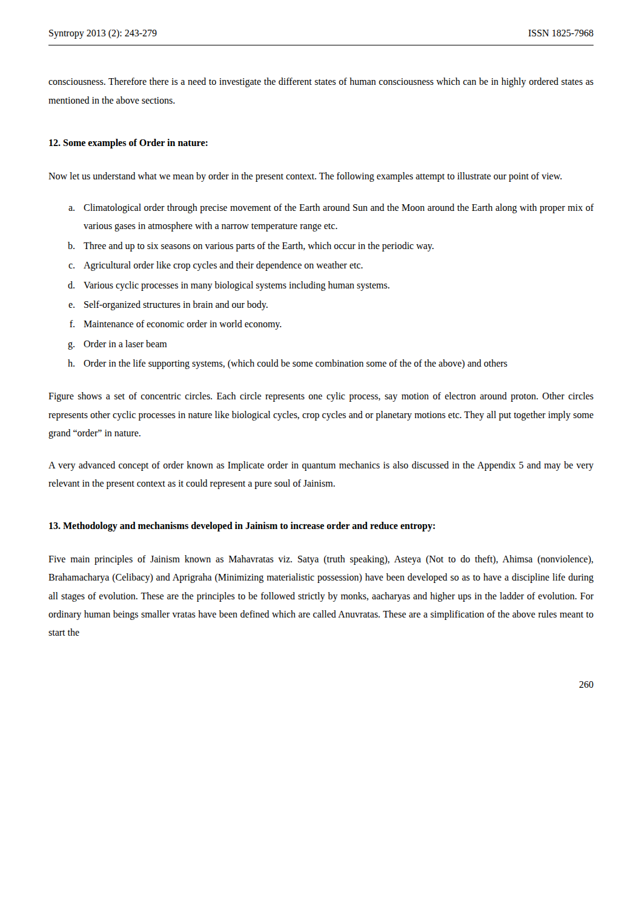Syntropy 2013 (2): 243-279 ISSN 1825-7968
consciousness. Therefore there is a need to investigate the different states of human consciousness which can be in highly ordered states as mentioned in the above sections.
12. Some examples of Order in nature:
Now let us understand what we mean by order in the present context. The following examples attempt to illustrate our point of view.
Climatological order through precise movement of the Earth around Sun and the Moon around the Earth along with proper mix of various gases in atmosphere with a narrow temperature range etc.
Three and up to six seasons on various parts of the Earth, which occur in the periodic way.
Agricultural order like crop cycles and their dependence on weather etc.
Various cyclic processes in many biological systems including human systems.
Self-organized structures in brain and our body.
Maintenance of economic order in world economy.
Order in a laser beam
Order in the life supporting systems, (which could be some combination some of the of the above) and others
Figure shows a set of concentric circles. Each circle represents one cylic process, say motion of electron around proton. Other circles represents other cyclic processes in nature like biological cycles, crop cycles and or planetary motions etc. They all put together imply some grand “order” in nature.
A very advanced concept of order known as Implicate order in quantum mechanics is also discussed in the Appendix 5 and may be very relevant in the present context as it could represent a pure soul of Jainism.
13. Methodology and mechanisms developed in Jainism to increase order and reduce entropy:
Five main principles of Jainism known as Mahavratas viz. Satya (truth speaking), Asteya (Not to do theft), Ahimsa (nonviolence), Brahamacharya (Celibacy) and Aprigraha (Minimizing materialistic possession) have been developed so as to have a discipline life during all stages of evolution. These are the principles to be followed strictly by monks, aacharyas and higher ups in the ladder of evolution. For ordinary human beings smaller vratas have been defined which are called Anuvratas. These are a simplification of the above rules meant to start the
260